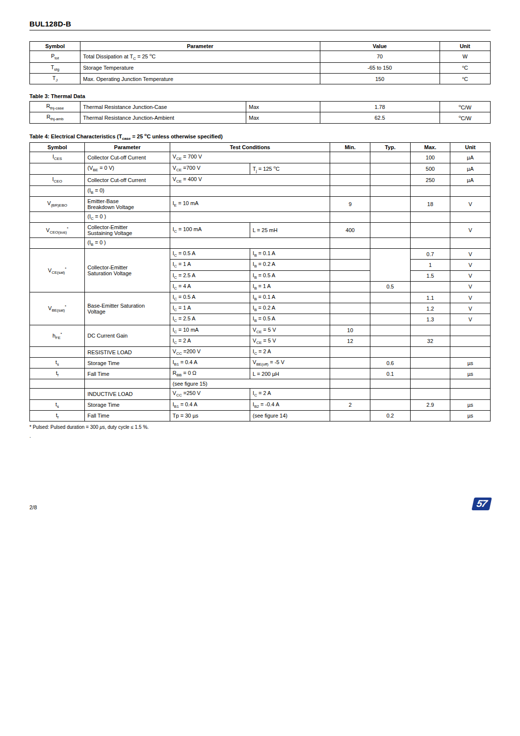BUL128D-B
| Symbol | Parameter | Value | Unit |
| --- | --- | --- | --- |
| P tot | Total Dissipation at T C = 25 o C | 70 | W |
| T stg | Storage Temperature | -65 to 150 | °C |
| T J | Max. Operating Junction Temperature | 150 | °C |
Table 3: Thermal Data
| R thj-case | Thermal Resistance Junction-Case | Max | 1.78 | o C/W |
| R thj-amb | Thermal Resistance Junction-Ambient | Max | 62.5 | o C/W |
Table 4: Electrical Characteristics (Tcase = 25 oC unless otherwise specified)
| Symbol | Parameter | Test Conditions | Min. | Typ. | Max. | Unit |
| --- | --- | --- | --- | --- | --- | --- |
| I CES | Collector Cut-off Current | V CE = 700 V | | | 100 | µA |
| | (V BE = 0 V) | V CE =700 V | T j = 125 o C | | | 500 | µA |
| I CEO | Collector Cut-off Current | V CE = 400 V | | | 250 | µA |
| | (I B = 0) | | | | | |
| V (BR)EBO | Emitter-Base Breakdown Voltage | I E = 10 mA | 9 | | 18 | V |
| | (I C = 0 ) | | | | | |
| V CEO(sus) * | Collector-Emitter Sustaining Voltage | I C = 100 mA | L = 25 mH | 400 | | | V |
| | (I B = 0 ) | | | | | |
| V CE(sat) * | Collector-Emitter Saturation Voltage | I C = 0.5 A | I B = 0.1 A | | | 0.7 | V |
| I C = 1 A | I B = 0.2 A | | 1 | V |
| I C = 2.5 A | I B = 0.5 A | | 1.5 | V |
| I C = 4 A | I B = 1 A | | 0.5 | | V |
| V BE(sat) * | Base-Emitter Saturation Voltage | I C = 0.5 A | I B = 0.1 A | | | 1.1 | V |
| I C = 1 A | I B = 0.2 A | | | 1.2 | V |
| I C = 2.5 A | I B = 0.5 A | | | 1.3 | V |
| h FE * | DC Current Gain | I C = 10 mA | V CE = 5 V | 10 | | | |
| I C = 2 A | V CE = 5 V | 12 | | 32 | |
| | RESISTIVE LOAD | V CC =200 V | I C = 2 A | | | | |
| t s | Storage Time | I B1 = 0.4 A | V BE(off) = -5 V | | 0.6 | | µs |
| t f | Fall Time | R BB = 0 Ω | L = 200 µH | | 0.1 | | µs |
| | | (see figure 15) | | | | |
| | INDUCTIVE LOAD | V CC =250 V | I C = 2 A | | | | |
| t s | Storage Time | I B1 = 0.4 A | I B2 = -0.4 A | 2 | | 2.9 | µs |
| t f | Fall Time | Tp = 30 µs | (see figure 14) | | 0.2 | | µs |
* Pulsed: Pulsed duration = 300 μs, duty cycle ≤ 1.5 %.
.
2/8
 57